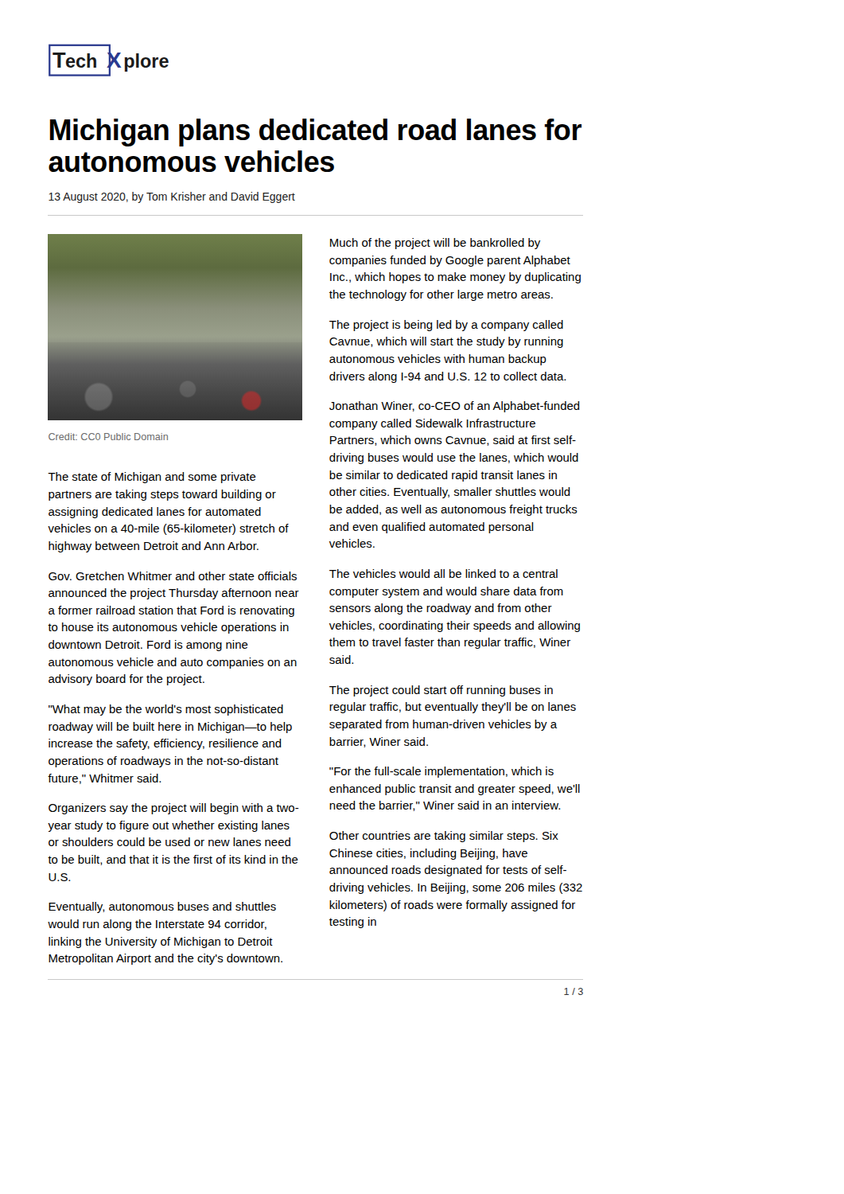T ech X plore
Michigan plans dedicated road lanes for autonomous vehicles
13 August 2020, by Tom Krisher and David Eggert
Credit: CC0 Public Domain
The state of Michigan and some private partners are taking steps toward building or assigning dedicated lanes for automated vehicles on a 40-mile (65-kilometer) stretch of highway between Detroit and Ann Arbor.
Gov. Gretchen Whitmer and other state officials announced the project Thursday afternoon near a former railroad station that Ford is renovating to house its autonomous vehicle operations in downtown Detroit. Ford is among nine autonomous vehicle and auto companies on an advisory board for the project.
"What may be the world's most sophisticated roadway will be built here in Michigan—to help increase the safety, efficiency, resilience and operations of roadways in the not-so-distant future," Whitmer said.
Organizers say the project will begin with a two-year study to figure out whether existing lanes or shoulders could be used or new lanes need to be built, and that it is the first of its kind in the U.S.
Eventually, autonomous buses and shuttles would run along the Interstate 94 corridor, linking the University of Michigan to Detroit Metropolitan Airport and the city's downtown.
Much of the project will be bankrolled by companies funded by Google parent Alphabet Inc., which hopes to make money by duplicating the technology for other large metro areas.
The project is being led by a company called Cavnue, which will start the study by running autonomous vehicles with human backup drivers along I-94 and U.S. 12 to collect data.
Jonathan Winer, co-CEO of an Alphabet-funded company called Sidewalk Infrastructure Partners, which owns Cavnue, said at first self-driving buses would use the lanes, which would be similar to dedicated rapid transit lanes in other cities. Eventually, smaller shuttles would be added, as well as autonomous freight trucks and even qualified automated personal vehicles.
The vehicles would all be linked to a central computer system and would share data from sensors along the roadway and from other vehicles, coordinating their speeds and allowing them to travel faster than regular traffic, Winer said.
The project could start off running buses in regular traffic, but eventually they'll be on lanes separated from human-driven vehicles by a barrier, Winer said.
"For the full-scale implementation, which is enhanced public transit and greater speed, we'll need the barrier," Winer said in an interview.
Other countries are taking similar steps. Six Chinese cities, including Beijing, have announced roads designated for tests of self-driving vehicles. In Beijing, some 206 miles (332 kilometers) of roads were formally assigned for testing in
1 / 3